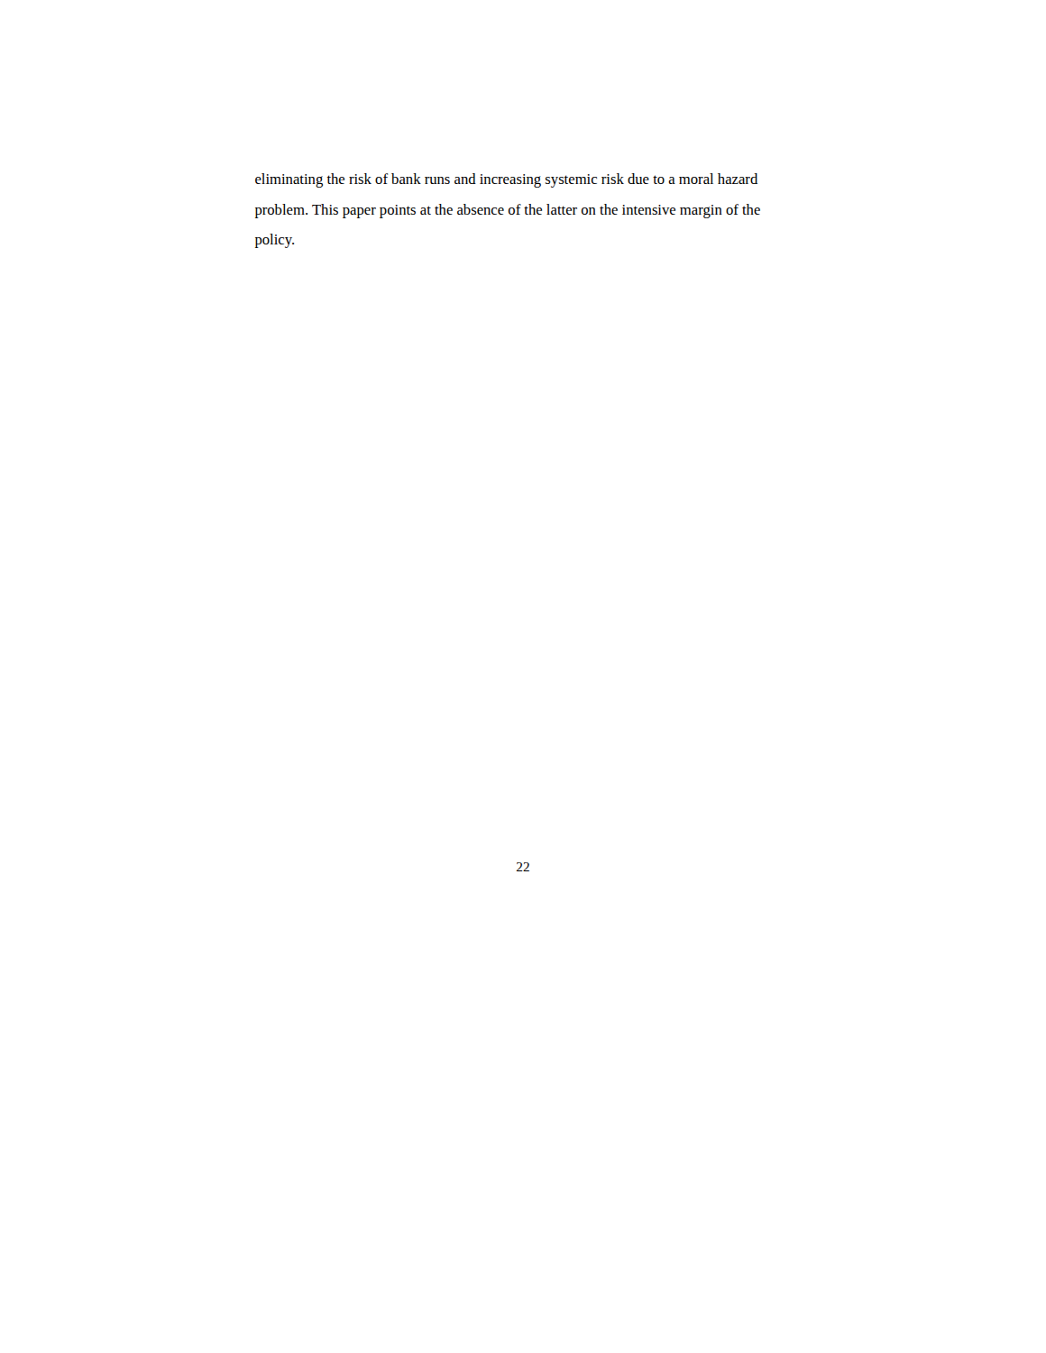eliminating the risk of bank runs and increasing systemic risk due to a moral hazard problem. This paper points at the absence of the latter on the intensive margin of the policy.
22